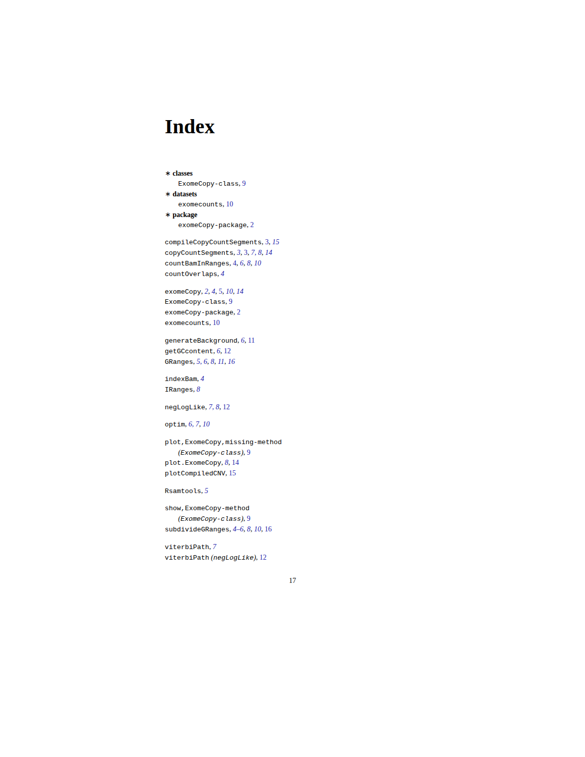Index
∗ classes
ExomeCopy-class, 9
∗ datasets
exomecounts, 10
∗ package
exomeCopy-package, 2
compileCopyCountSegments, 3, 15
copyCountSegments, 3, 3, 7, 8, 14
countBamInRanges, 4, 6, 8, 10
countOverlaps, 4
exomeCopy, 2, 4, 5, 10, 14
ExomeCopy-class, 9
exomeCopy-package, 2
exomecounts, 10
generateBackground, 6, 11
getGCcontent, 6, 12
GRanges, 5, 6, 8, 11, 16
indexBam, 4
IRanges, 8
negLogLike, 7, 8, 12
optim, 6, 7, 10
plot,ExomeCopy,missing-method
(ExomeCopy-class), 9
plot.ExomeCopy, 8, 14
plotCompiledCNV, 15
Rsamtools, 5
show,ExomeCopy-method
(ExomeCopy-class), 9
subdivideGRanges, 4–6, 8, 10, 16
viterbiPath, 7
viterbiPath (negLogLike), 12
17